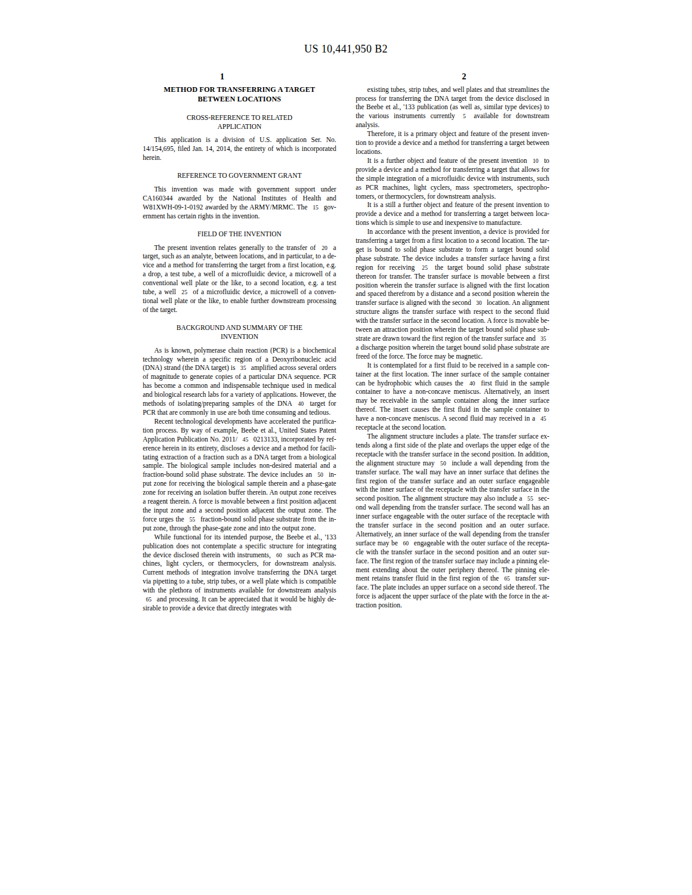US 10,441,950 B2
1 2
Method for Transferring a Target
Between Locations
Cross-Reference to Related
Application
This application is a division of U.S. application Ser. No. 14/154,695, filed Jan. 14, 2014, the entirety of which is incorporated herein.
Reference to Government Grant
This invention was made with government support under CA160344 awarded by the National Institutes of Health and W81XWH-09-1-0192 awarded by the ARMY/MRMC. The 15 government has certain rights in the invention.
Field of the Invention
The present invention relates generally to the transfer of 20 a target, such as an analyte, between locations, and in particular, to a device and a method for transferring the target from a first location, e.g. a drop, a test tube, a well of a microfluidic device, a microwell of a conventional well plate or the like, to a second location, e.g. a test tube, a well 25 of a microfluidic device, a microwell of a conventional well plate or the like, to enable further downstream processing of the target.
Background and Summary of the
Invention
As is known, polymerase chain reaction (PCR) is a biochemical technology wherein a specific region of a Deoxyribonucleic acid (DNA) strand (the DNA target) is 35 amplified across several orders of magnitude to generate copies of a particular DNA sequence. PCR has become a common and indispensable technique used in medical and biological research labs for a variety of applications. However, the methods of isolating/preparing samples of the DNA 40 target for PCR that are commonly in use are both time consuming and tedious.
Recent technological developments have accelerated the purification process. By way of example, Beebe et al., United States Patent Application Publication No. 2011/ 45 0213133, incorporated by reference herein in its entirety, discloses a device and a method for facilitating extraction of a fraction such as a DNA target from a biological sample. The biological sample includes non-desired material and a fraction-bound solid phase substrate. The device includes an 50 input zone for receiving the biological sample therein and a phase-gate zone for receiving an isolation buffer therein. An output zone receives a reagent therein. A force is movable between a first position adjacent the input zone and a second position adjacent the output zone. The force urges the 55 fraction-bound solid phase substrate from the input zone, through the phase-gate zone and into the output zone.
While functional for its intended purpose, the Beebe et al., '133 publication does not contemplate a specific structure for integrating the device disclosed therein with instruments, 60 such as PCR machines, light cyclers, or thermocyclers, for downstream analysis. Current methods of integration involve transferring the DNA target via pipetting to a tube, strip tubes, or a well plate which is compatible with the plethora of instruments available for downstream analysis 65 and processing. It can be appreciated that it would be highly desirable to provide a device that directly integrates with
existing tubes, strip tubes, and well plates and that streamlines the process for transferring the DNA target from the device disclosed in the Beebe et al., '133 publication (as well as, similar type devices) to the various instruments currently 5 available for downstream analysis.
Therefore, it is a primary object and feature of the present invention to provide a device and a method for transferring a target between locations.
It is a further object and feature of the present invention 10 to provide a device and a method for transferring a target that allows for the simple integration of a microfluidic device with instruments, such as PCR machines, light cyclers, mass spectrometers, spectrophotomers, or thermocyclers, for downstream analysis.
It is a still a further object and feature of the present invention to provide a device and a method for transferring a target between locations which is simple to use and inexpensive to manufacture.
In accordance with the present invention, a device is provided for transferring a target from a first location to a second location. The target is bound to solid phase substrate to form a target bound solid phase substrate. The device includes a transfer surface having a first region for receiving 25 the target bound solid phase substrate thereon for transfer. The transfer surface is movable between a first position wherein the transfer surface is aligned with the first location and spaced therefrom by a distance and a second position wherein the transfer surface is aligned with the second 30 location. An alignment structure aligns the transfer surface with respect to the second fluid with the transfer surface in the second location. A force is movable between an attraction position wherein the target bound solid phase substrate are drawn toward the first region of the transfer surface and 35 a discharge position wherein the target bound solid phase substrate are freed of the force. The force may be magnetic.
It is contemplated for a first fluid to be received in a sample container at the first location. The inner surface of the sample container can be hydrophobic which causes the 40 first fluid in the sample container to have a non-concave meniscus. Alternatively, an insert may be receivable in the sample container along the inner surface thereof. The insert causes the first fluid in the sample container to have a non-concave meniscus. A second fluid may received in a 45 receptacle at the second location.
The alignment structure includes a plate. The transfer surface extends along a first side of the plate and overlaps the upper edge of the receptacle with the transfer surface in the second position. In addition, the alignment structure may 50 include a wall depending from the transfer surface. The wall may have an inner surface that defines the first region of the transfer surface and an outer surface engageable with the inner surface of the receptacle with the transfer surface in the second position. The alignment structure may also include a 55 second wall depending from the transfer surface. The second wall has an inner surface engageable with the outer surface of the receptacle with the transfer surface in the second position and an outer surface. Alternatively, an inner surface of the wall depending from the transfer surface may be 60 engageable with the outer surface of the receptacle with the transfer surface in the second position and an outer surface. The first region of the transfer surface may include a pinning element extending about the outer periphery thereof. The pinning element retains transfer fluid in the first region of the 65 transfer surface. The plate includes an upper surface on a second side thereof. The force is adjacent the upper surface of the plate with the force in the attraction position.